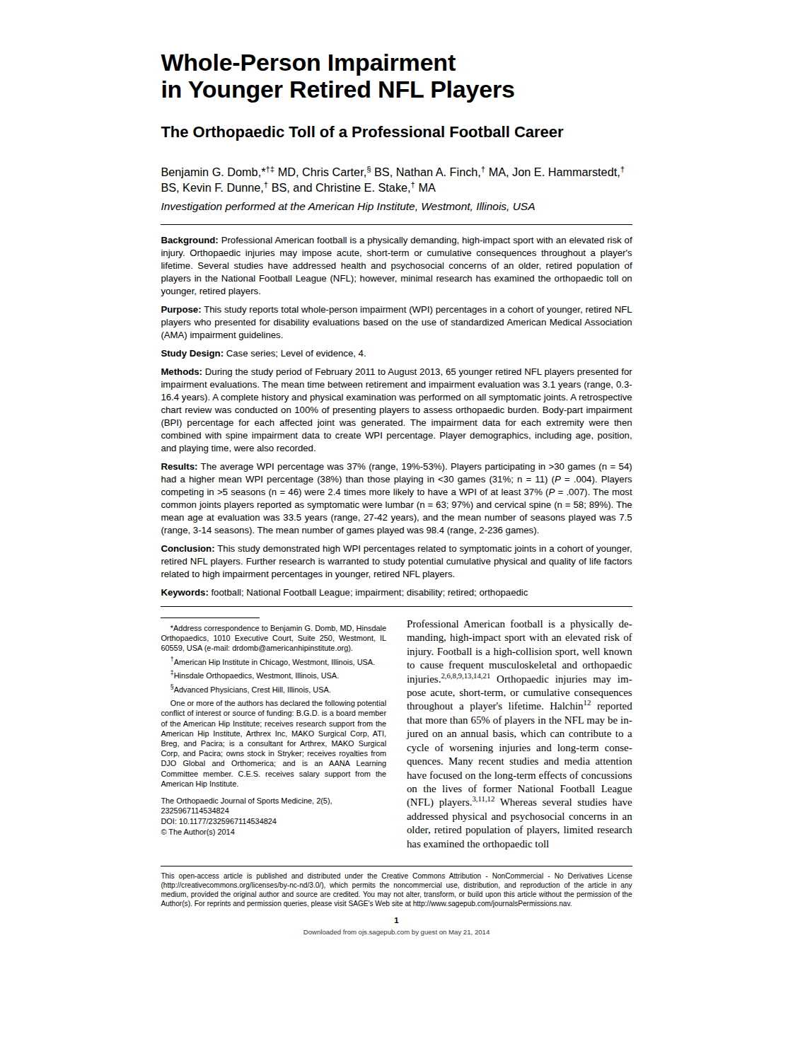Whole-Person Impairment
in Younger Retired NFL Players
The Orthopaedic Toll of a Professional Football Career
Benjamin G. Domb,*†‡ MD, Chris Carter,§ BS, Nathan A. Finch,† MA, Jon E. Hammarstedt,† BS, Kevin F. Dunne,† BS, and Christine E. Stake,† MA
Investigation performed at the American Hip Institute, Westmont, Illinois, USA
Background: Professional American football is a physically demanding, high-impact sport with an elevated risk of injury. Orthopaedic injuries may impose acute, short-term or cumulative consequences throughout a player's lifetime. Several studies have addressed health and psychosocial concerns of an older, retired population of players in the National Football League (NFL); however, minimal research has examined the orthopaedic toll on younger, retired players.
Purpose: This study reports total whole-person impairment (WPI) percentages in a cohort of younger, retired NFL players who presented for disability evaluations based on the use of standardized American Medical Association (AMA) impairment guidelines.
Study Design: Case series; Level of evidence, 4.
Methods: During the study period of February 2011 to August 2013, 65 younger retired NFL players presented for impairment evaluations. The mean time between retirement and impairment evaluation was 3.1 years (range, 0.3-16.4 years). A complete history and physical examination was performed on all symptomatic joints. A retrospective chart review was conducted on 100% of presenting players to assess orthopaedic burden. Body-part impairment (BPI) percentage for each affected joint was generated. The impairment data for each extremity were then combined with spine impairment data to create WPI percentage. Player demographics, including age, position, and playing time, were also recorded.
Results: The average WPI percentage was 37% (range, 19%-53%). Players participating in >30 games (n = 54) had a higher mean WPI percentage (38%) than those playing in <30 games (31%; n = 11) (P = .004). Players competing in >5 seasons (n = 46) were 2.4 times more likely to have a WPI of at least 37% (P = .007). The most common joints players reported as symptomatic were lumbar (n = 63; 97%) and cervical spine (n = 58; 89%). The mean age at evaluation was 33.5 years (range, 27-42 years), and the mean number of seasons played was 7.5 (range, 3-14 seasons). The mean number of games played was 98.4 (range, 2-236 games).
Conclusion: This study demonstrated high WPI percentages related to symptomatic joints in a cohort of younger, retired NFL players. Further research is warranted to study potential cumulative physical and quality of life factors related to high impairment percentages in younger, retired NFL players.
Keywords: football; National Football League; impairment; disability; retired; orthopaedic
*Address correspondence to Benjamin G. Domb, MD, Hinsdale Orthopaedics, 1010 Executive Court, Suite 250, Westmont, IL 60559, USA (e-mail: drdomb@americanhipinstitute.org).
†American Hip Institute in Chicago, Westmont, Illinois, USA.
‡Hinsdale Orthopaedics, Westmont, Illinois, USA.
§Advanced Physicians, Crest Hill, Illinois, USA.
One or more of the authors has declared the following potential conflict of interest or source of funding: B.G.D. is a board member of the American Hip Institute; receives research support from the American Hip Institute, Arthrex Inc, MAKO Surgical Corp, ATI, Breg, and Pacira; is a consultant for Arthrex, MAKO Surgical Corp, and Pacira; owns stock in Stryker; receives royalties from DJO Global and Orthomerica; and is an AANA Learning Committee member. C.E.S. receives salary support from the American Hip Institute.
The Orthopaedic Journal of Sports Medicine, 2(5), 2325967114534824
DOI: 10.1177/2325967114534824
© The Author(s) 2014
Professional American football is a physically demanding, high-impact sport with an elevated risk of injury. Football is a high-collision sport, well known to cause frequent musculoskeletal and orthopaedic injuries.2,6,8,9,13,14,21 Orthopaedic injuries may impose acute, short-term, or cumulative consequences throughout a player's lifetime. Halchin12 reported that more than 65% of players in the NFL may be injured on an annual basis, which can contribute to a cycle of worsening injuries and long-term consequences. Many recent studies and media attention have focused on the long-term effects of concussions on the lives of former National Football League (NFL) players.3,11,12 Whereas several studies have addressed physical and psychosocial concerns in an older, retired population of players, limited research has examined the orthopaedic toll
This open-access article is published and distributed under the Creative Commons Attribution - NonCommercial - No Derivatives License (http://creativecommons.org/licenses/by-nc-nd/3.0/), which permits the noncommercial use, distribution, and reproduction of the article in any medium, provided the original author and source are credited. You may not alter, transform, or build upon this article without the permission of the Author(s). For reprints and permission queries, please visit SAGE's Web site at http://www.sagepub.com/journalsPermissions.nav.
1
Downloaded from ojs.sagepub.com by guest on May 21, 2014